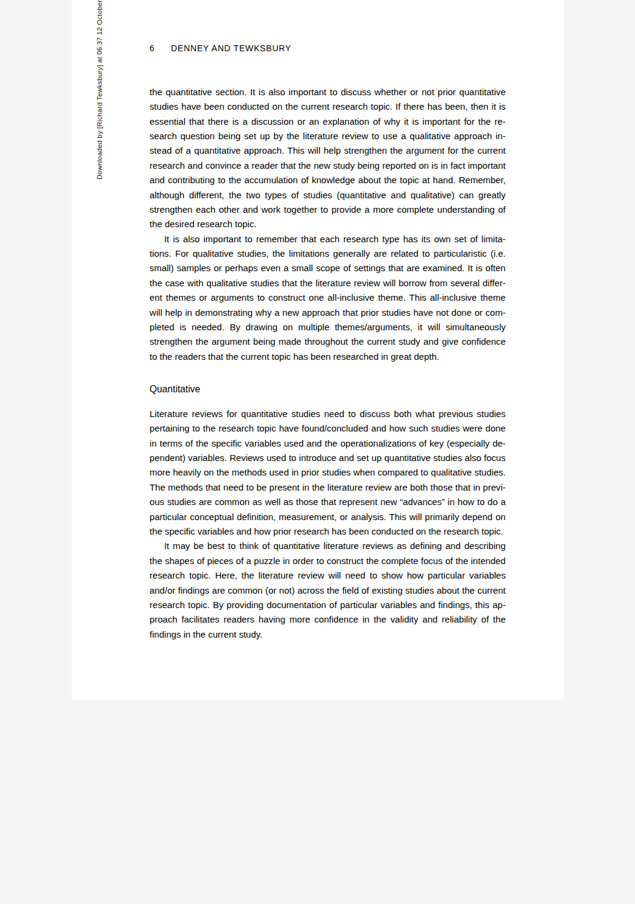Downloaded by [Richard Tewksbury] at 06:37 12 October 2012
6 DENNEY AND TEWKSBURY
the quantitative section. It is also important to discuss whether or not prior quantitative studies have been conducted on the current research topic. If there has been, then it is essential that there is a discussion or an explanation of why it is important for the research question being set up by the literature review to use a qualitative approach instead of a quantitative approach. This will help strengthen the argument for the current research and convince a reader that the new study being reported on is in fact important and contributing to the accumulation of knowledge about the topic at hand. Remember, although different, the two types of studies (quantitative and qualitative) can greatly strengthen each other and work together to provide a more complete understanding of the desired research topic.
It is also important to remember that each research type has its own set of limitations. For qualitative studies, the limitations generally are related to particularistic (i.e. small) samples or perhaps even a small scope of settings that are examined. It is often the case with qualitative studies that the literature review will borrow from several different themes or arguments to construct one all-inclusive theme. This all-inclusive theme will help in demonstrating why a new approach that prior studies have not done or completed is needed. By drawing on multiple themes/arguments, it will simultaneously strengthen the argument being made throughout the current study and give confidence to the readers that the current topic has been researched in great depth.
Quantitative
Literature reviews for quantitative studies need to discuss both what previous studies pertaining to the research topic have found/concluded and how such studies were done in terms of the specific variables used and the operationalizations of key (especially dependent) variables. Reviews used to introduce and set up quantitative studies also focus more heavily on the methods used in prior studies when compared to qualitative studies. The methods that need to be present in the literature review are both those that in previous studies are common as well as those that represent new “advances” in how to do a particular conceptual definition, measurement, or analysis. This will primarily depend on the specific variables and how prior research has been conducted on the research topic.
It may be best to think of quantitative literature reviews as defining and describing the shapes of pieces of a puzzle in order to construct the complete focus of the intended research topic. Here, the literature review will need to show how particular variables and/or findings are common (or not) across the field of existing studies about the current research topic. By providing documentation of particular variables and findings, this approach facilitates readers having more confidence in the validity and reliability of the findings in the current study.